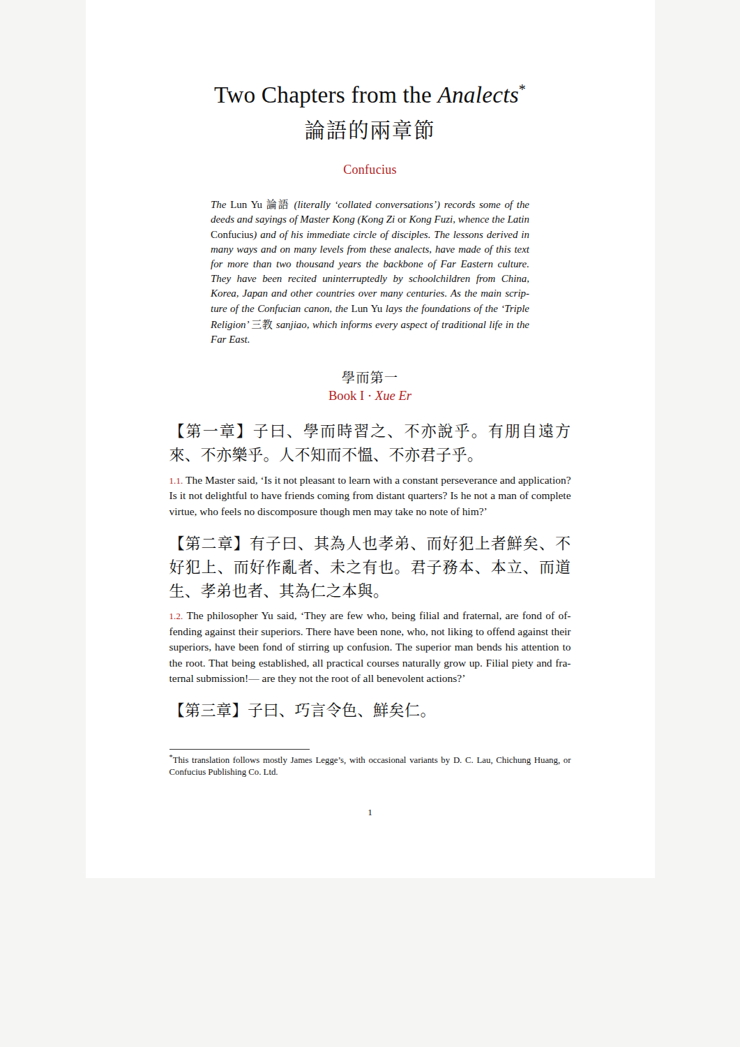Two Chapters from the Analects*
論語的兩章節
Confucius
The Lun Yu 論語 (literally ‘collated conversations’) records some of the deeds and sayings of Master Kong (Kong Zi or Kong Fuzi, whence the Latin Confucius) and of his immediate circle of disciples. The lessons derived in many ways and on many levels from these analects, have made of this text for more than two thousand years the backbone of Far Eastern culture. They have been recited uninterruptedly by schoolchildren from China, Korea, Japan and other countries over many centuries. As the main scripture of the Confucian canon, the Lun Yu lays the foundations of the ‘Triple Religion’ 三教 sanjiao, which informs every aspect of traditional life in the Far East.
學而第一
Book I · Xue Er
【第一章】子曰、學而時習之、不亦說乎。有朋自遠方來、不亦樂乎。人不知而不慍、不亦君子乎。
1.1. The Master said, ‘Is it not pleasant to learn with a constant perseverance and application? Is it not delightful to have friends coming from distant quarters? Is he not a man of complete virtue, who feels no discomposure though men may take no note of him?’
【第二章】有子曰、其為人也孝弟、而好犯上者鮮矣、不好犯上、而好作亂者、未之有也。君子務本、本立、而道生、孝弟也者、其為仁之本與。
1.2. The philosopher Yu said, ‘They are few who, being filial and fraternal, are fond of offending against their superiors. There have been none, who, not liking to offend against their superiors, have been fond of stirring up confusion. The superior man bends his attention to the root. That being established, all practical courses naturally grow up. Filial piety and fraternal submission!— are they not the root of all benevolent actions?’
【第三章】子曰、巧言令色、鮮矣仁。
*This translation follows mostly James Legge’s, with occasional variants by D. C. Lau, Chichung Huang, or Confucius Publishing Co. Ltd.
1